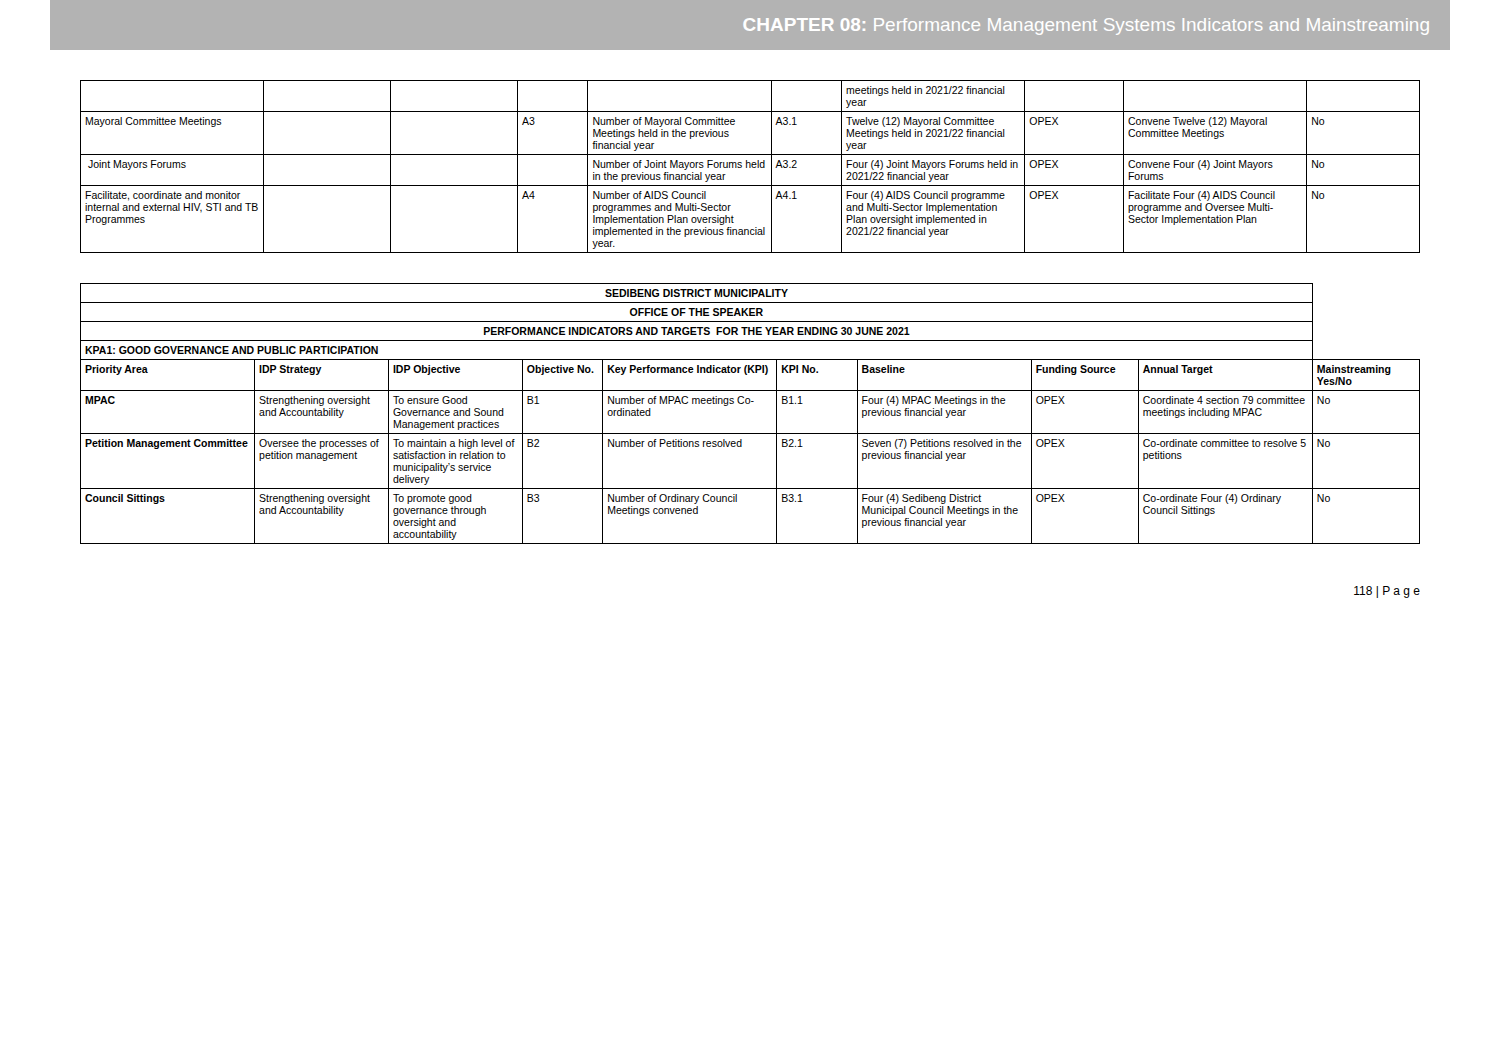CHAPTER 08: Performance Management Systems Indicators and Mainstreaming
| | | | | | | meetings held in 2021/22 financial year | | | |
| Mayoral Committee Meetings | | | A3 | Number of Mayoral Committee Meetings held in the previous financial year | A3.1 | Twelve (12) Mayoral Committee Meetings held in 2021/22 financial year | OPEX | Convene Twelve (12) Mayoral Committee Meetings | No |
| Joint Mayors Forums | | | | Number of Joint Mayors Forums held in the previous financial year | A3.2 | Four (4) Joint Mayors Forums held in 2021/22 financial year | OPEX | Convene Four (4) Joint Mayors Forums | No |
| Facilitate, coordinate and monitor internal and external HIV, STI and TB Programmes | | | A4 | Number of AIDS Council programmes and Multi-Sector Implementation Plan oversight implemented in the previous financial year. | A4.1 | Four (4) AIDS Council programme and Multi-Sector Implementation Plan oversight implemented in 2021/22 financial year | OPEX | Facilitate Four (4) AIDS Council programme and Oversee Multi-Sector Implementation Plan | No |
| SEDIBENG DISTRICT MUNICIPALITY |
| OFFICE OF THE SPEAKER |
| PERFORMANCE INDICATORS AND TARGETS FOR THE YEAR ENDING 30 JUNE 2021 |
| KPA1: GOOD GOVERNANCE AND PUBLIC PARTICIPATION |
| Priority Area | IDP Strategy | IDP Objective | Objective No. | Key Performance Indicator (KPI) | KPI No. | Baseline | Funding Source | Annual Target | Mainstreaming Yes/No |
| MPAC | Strengthening oversight and Accountability | To ensure Good Governance and Sound Management practices | B1 | Number of MPAC meetings Co-ordinated | B1.1 | Four (4) MPAC Meetings in the previous financial year | OPEX | Coordinate 4 section 79 committee meetings including MPAC | No |
| Petition Management Committee | Oversee the processes of petition management | To maintain a high level of satisfaction in relation to municipality’s service delivery | B2 | Number of Petitions resolved | B2.1 | Seven (7) Petitions resolved in the previous financial year | OPEX | Co-ordinate committee to resolve 5 petitions | No |
| Council Sittings | Strengthening oversight and Accountability | To promote good governance through oversight and accountability | B3 | Number of Ordinary Council Meetings convened | B3.1 | Four (4) Sedibeng District Municipal Council Meetings in the previous financial year | OPEX | Co-ordinate Four (4) Ordinary Council Sittings | No |
118 | P a g e